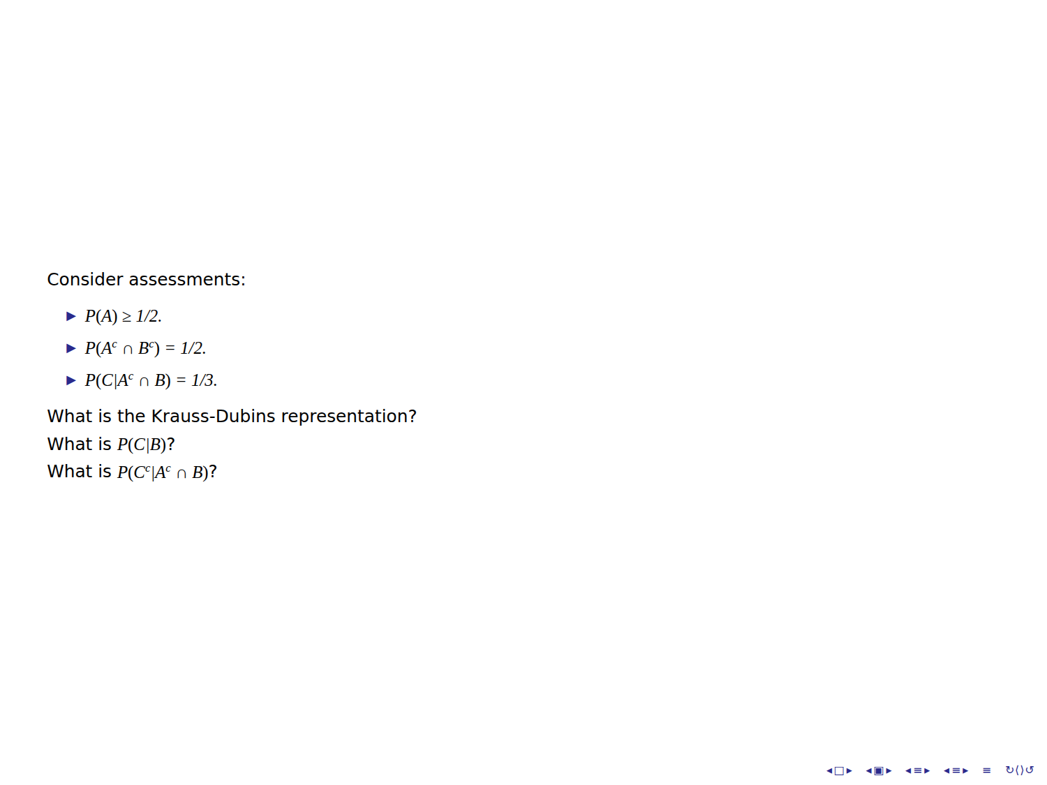Consider assessments:
P(A) ≥ 1/2.
P(Ac ∩ Bc) = 1/2.
P(C|Ac ∩ B) = 1/3.
What is the Krauss-Dubins representation?
What is P(C|B)?
What is P(Cc|Ac ∩ B)?
◂□▸ ◂▣▸ ◂≡▸ ◂≡▸ ≡ ↻⟨⟩↺